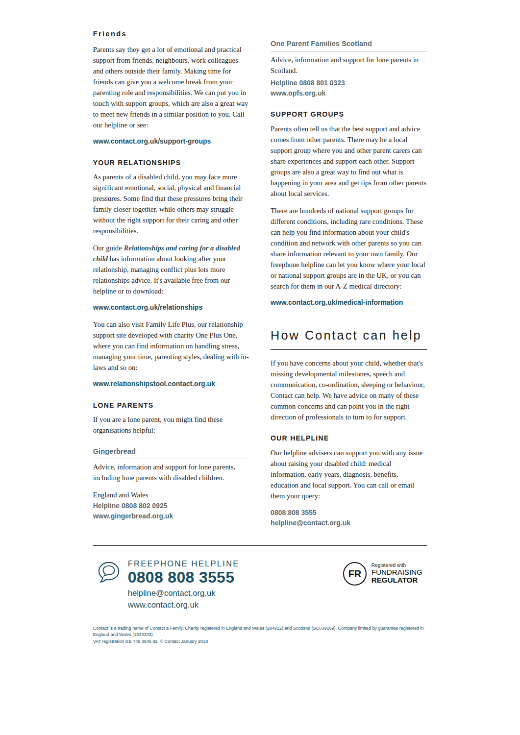Friends
Parents say they get a lot of emotional and practical support from friends, neighbours, work colleagues and others outside their family. Making time for friends can give you a welcome break from your parenting role and responsibilities. We can put you in touch with support groups, which are also a great way to meet new friends in a similar position to you. Call our helpline or see:
www.contact.org.uk/support-groups
Your relationships
As parents of a disabled child, you may face more significant emotional, social, physical and financial pressures. Some find that these pressures bring their family closer together, while others may struggle without the right support for their caring and other responsibilities.
Our guide Relationships and caring for a disabled child has information about looking after your relationship, managing conflict plus lots more relationships advice. It's available free from our helpline or to download:
www.contact.org.uk/relationships
You can also visit Family Life Plus, our relationship support site developed with charity One Plus One, where you can find information on handling stress, managing your time, parenting styles, dealing with in-laws and so on:
www.relationshipstool.contact.org.uk
Lone parents
If you are a lone parent, you might find these organisations helpful:
Gingerbread
Advice, information and support for lone parents, including lone parents with disabled children.
England and Wales
Helpline 0808 802 0925
www.gingerbread.org.uk
One Parent Families Scotland
Advice, information and support for lone parents in Scotland.
Helpline 0808 801 0323
www.opfs.org.uk
Support groups
Parents often tell us that the best support and advice comes from other parents. There may be a local support group where you and other parent carers can share experiences and support each other. Support groups are also a great way to find out what is happening in your area and get tips from other parents about local services.
There are hundreds of national support groups for different conditions, including rare conditions. These can help you find information about your child's condition and network with other parents so you can share information relevant to your own family. Our freephone helpline can let you know where your local or national support groups are in the UK, or you can search for them in our A-Z medical directory:
www.contact.org.uk/medical-information
How Contact can help
If you have concerns about your child, whether that's missing developmental milestones, speech and communication, co-ordination, sleeping or behaviour, Contact can help. We have advice on many of these common concerns and can point you in the right direction of professionals to turn to for support.
Our helpline
Our helpline advisers can support you with any issue about raising your disabled child: medical information, early years, diagnosis, benefits, education and local support. You can call or email them your query:
0808 808 3555
helpline@contact.org.uk
FREEPHONE HELPLINE
0808 808 3555
helpline@contact.org.uk
www.contact.org.uk
FR
Registered with
FUNDRAISING
REGULATOR
Contact is a trading name of Contact a Family. Charity registered in England and Wales (284912) and Scotland (SC039169). Company limited by guarantee registered in England and Wales (1633333).
VAT registration GB 749 3846 82. © Contact January 2018